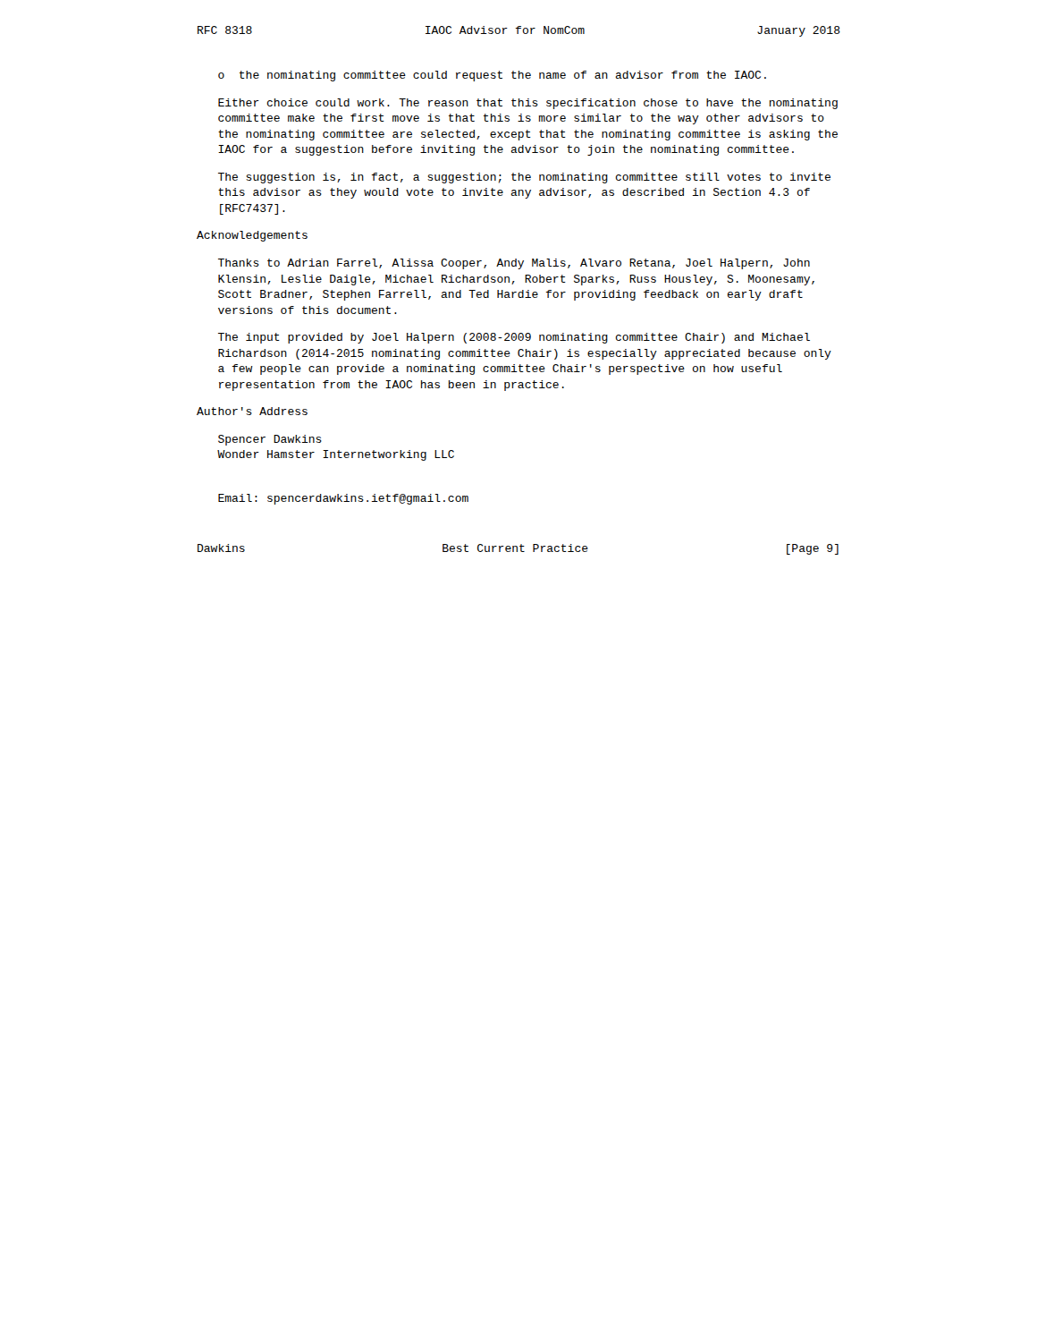RFC 8318 IAOC Advisor for NomCom January 2018
o
the nominating committee could request the name of an advisor from the IAOC.
Either choice could work. The reason that this specification chose to have the nominating committee make the first move is that this is more similar to the way other advisors to the nominating committee are selected, except that the nominating committee is asking the IAOC for a suggestion before inviting the advisor to join the nominating committee.
The suggestion is, in fact, a suggestion; the nominating committee still votes to invite this advisor as they would vote to invite any advisor, as described in Section 4.3 of [RFC7437].
Acknowledgements
Thanks to Adrian Farrel, Alissa Cooper, Andy Malis, Alvaro Retana, Joel Halpern, John Klensin, Leslie Daigle, Michael Richardson, Robert Sparks, Russ Housley, S. Moonesamy, Scott Bradner, Stephen Farrell, and Ted Hardie for providing feedback on early draft versions of this document.
The input provided by Joel Halpern (2008-2009 nominating committee Chair) and Michael Richardson (2014-2015 nominating committee Chair) is especially appreciated because only a few people can provide a nominating committee Chair's perspective on how useful representation from the IAOC has been in practice.
Author's Address
Spencer Dawkins
Wonder Hamster Internetworking LLC
Email: spencerdawkins.ietf@gmail.com
Dawkins Best Current Practice [Page 9]